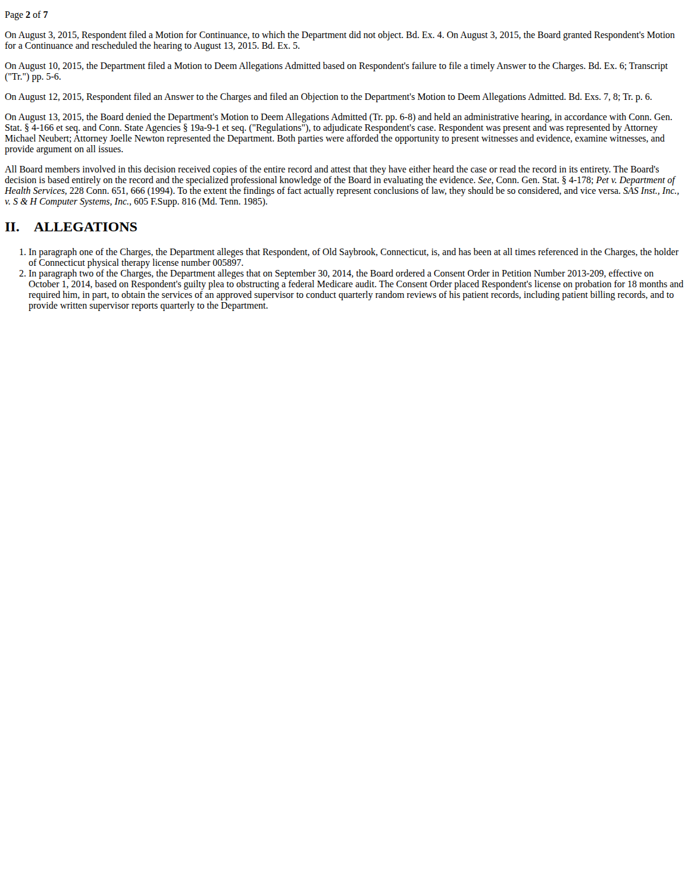Page 2 of 7
On August 3, 2015, Respondent filed a Motion for Continuance, to which the Department did not object. Bd. Ex. 4. On August 3, 2015, the Board granted Respondent's Motion for a Continuance and rescheduled the hearing to August 13, 2015. Bd. Ex. 5.
On August 10, 2015, the Department filed a Motion to Deem Allegations Admitted based on Respondent's failure to file a timely Answer to the Charges. Bd. Ex. 6; Transcript ("Tr.") pp. 5-6.
On August 12, 2015, Respondent filed an Answer to the Charges and filed an Objection to the Department's Motion to Deem Allegations Admitted. Bd. Exs. 7, 8; Tr. p. 6.
On August 13, 2015, the Board denied the Department's Motion to Deem Allegations Admitted (Tr. pp. 6-8) and held an administrative hearing, in accordance with Conn. Gen. Stat. § 4-166 et seq. and Conn. State Agencies § 19a-9-1 et seq. ("Regulations"), to adjudicate Respondent's case. Respondent was present and was represented by Attorney Michael Neubert; Attorney Joelle Newton represented the Department. Both parties were afforded the opportunity to present witnesses and evidence, examine witnesses, and provide argument on all issues.
All Board members involved in this decision received copies of the entire record and attest that they have either heard the case or read the record in its entirety. The Board's decision is based entirely on the record and the specialized professional knowledge of the Board in evaluating the evidence. See, Conn. Gen. Stat. § 4-178; Pet v. Department of Health Services, 228 Conn. 651, 666 (1994). To the extent the findings of fact actually represent conclusions of law, they should be so considered, and vice versa. SAS Inst., Inc., v. S & H Computer Systems, Inc., 605 F.Supp. 816 (Md. Tenn. 1985).
II. ALLEGATIONS
In paragraph one of the Charges, the Department alleges that Respondent, of Old Saybrook, Connecticut, is, and has been at all times referenced in the Charges, the holder of Connecticut physical therapy license number 005897.
In paragraph two of the Charges, the Department alleges that on September 30, 2014, the Board ordered a Consent Order in Petition Number 2013-209, effective on October 1, 2014, based on Respondent's guilty plea to obstructing a federal Medicare audit. The Consent Order placed Respondent's license on probation for 18 months and required him, in part, to obtain the services of an approved supervisor to conduct quarterly random reviews of his patient records, including patient billing records, and to provide written supervisor reports quarterly to the Department.